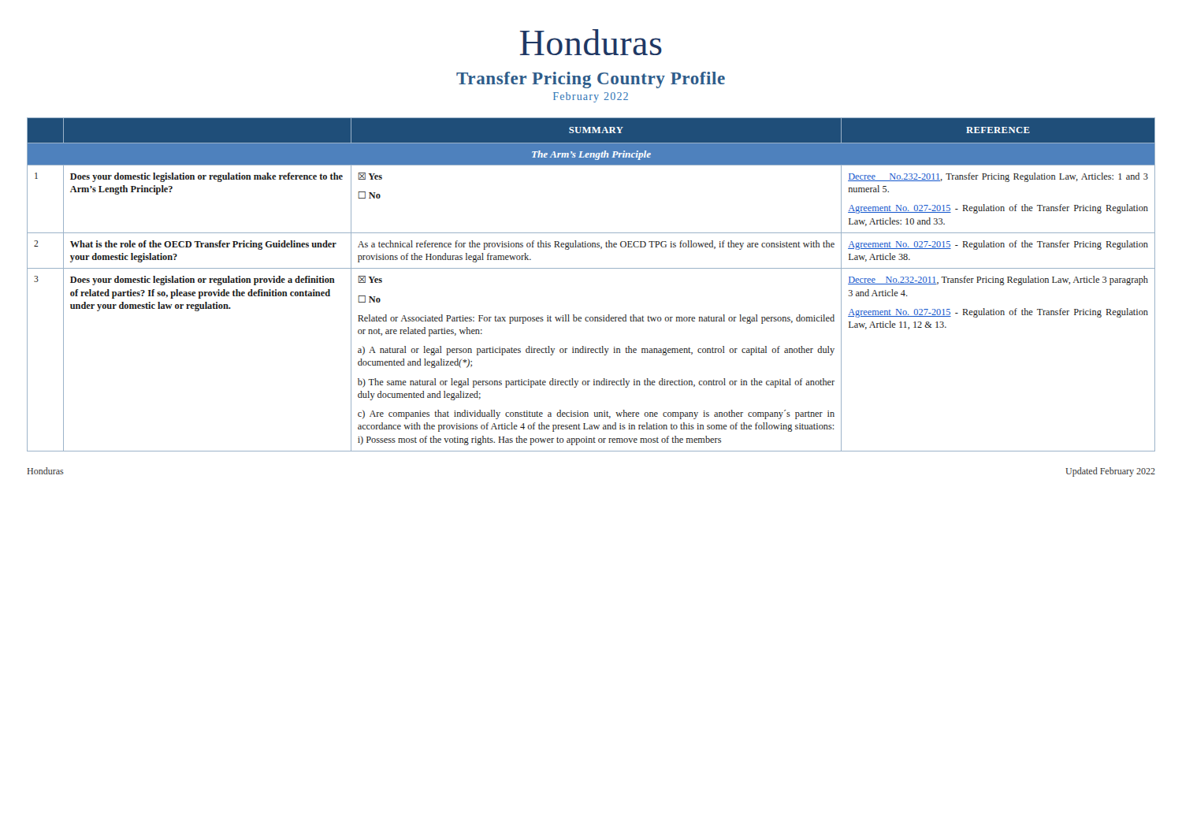Honduras
Transfer Pricing Country Profile
February 2022
| | | SUMMARY | REFERENCE |
| --- | --- | --- | --- |
| The Arm’s Length Principle |
| 1 | Does your domestic legislation or regulation make reference to the Arm’s Length Principle? | ☒ Yes ☐ No | Decree No.232-2011 , Transfer Pricing Regulation Law, Articles: 1 and 3 numeral 5. Agreement No. 027-2015 - Regulation of the Transfer Pricing Regulation Law, Articles: 10 and 33. |
| 2 | What is the role of the OECD Transfer Pricing Guidelines under your domestic legislation? | As a technical reference for the provisions of this Regulations, the OECD TPG is followed, if they are consistent with the provisions of the Honduras legal framework. | Agreement No. 027-2015 - Regulation of the Transfer Pricing Regulation Law, Article 38. |
| 3 | Does your domestic legislation or regulation provide a definition of related parties? If so, please provide the definition contained under your domestic law or regulation. | ☒ Yes ☐ No Related or Associated Parties: For tax purposes it will be considered that two or more natural or legal persons, domiciled or not, are related parties, when: a) A natural or legal person participates directly or indirectly in the management, control or capital of another duly documented and legalized (*) ; b) The same natural or legal persons participate directly or indirectly in the direction, control or in the capital of another duly documented and legalized; c) Are companies that individually constitute a decision unit, where one company is another company´s partner in accordance with the provisions of Article 4 of the present Law and is in relation to this in some of the following situations: i) Possess most of the voting rights. Has the power to appoint or remove most of the members | Decree No.232-2011 , Transfer Pricing Regulation Law, Article 3 paragraph 3 and Article 4. Agreement No. 027-2015 - Regulation of the Transfer Pricing Regulation Law, Article 11, 12 & 13. |
Honduras Updated February 2022